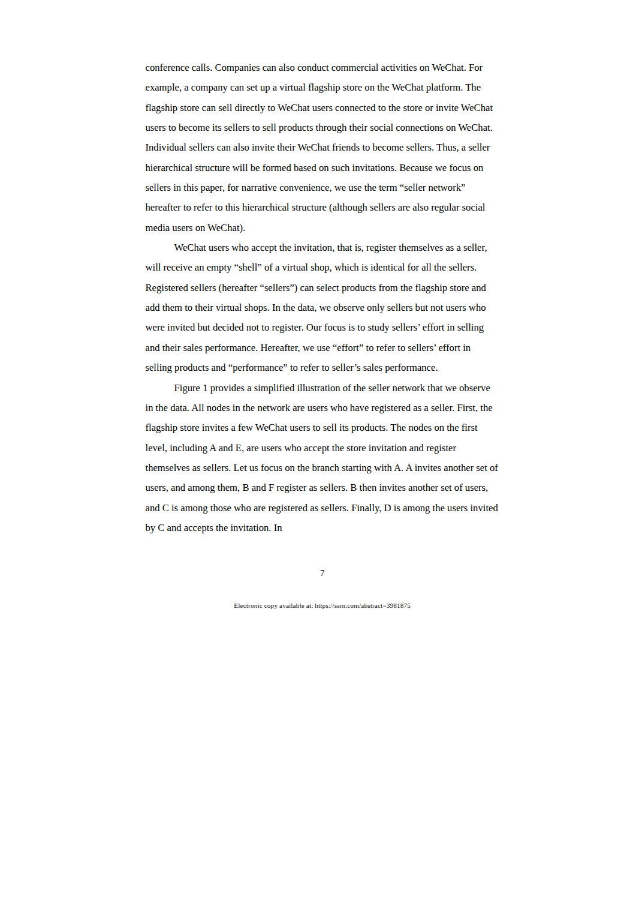conference calls. Companies can also conduct commercial activities on WeChat. For example, a company can set up a virtual flagship store on the WeChat platform. The flagship store can sell directly to WeChat users connected to the store or invite WeChat users to become its sellers to sell products through their social connections on WeChat. Individual sellers can also invite their WeChat friends to become sellers. Thus, a seller hierarchical structure will be formed based on such invitations. Because we focus on sellers in this paper, for narrative convenience, we use the term “seller network” hereafter to refer to this hierarchical structure (although sellers are also regular social media users on WeChat).
WeChat users who accept the invitation, that is, register themselves as a seller, will receive an empty “shell” of a virtual shop, which is identical for all the sellers. Registered sellers (hereafter “sellers”) can select products from the flagship store and add them to their virtual shops. In the data, we observe only sellers but not users who were invited but decided not to register. Our focus is to study sellers’ effort in selling and their sales performance. Hereafter, we use “effort” to refer to sellers’ effort in selling products and “performance” to refer to seller’s sales performance.
Figure 1 provides a simplified illustration of the seller network that we observe in the data. All nodes in the network are users who have registered as a seller. First, the flagship store invites a few WeChat users to sell its products. The nodes on the first level, including A and E, are users who accept the store invitation and register themselves as sellers. Let us focus on the branch starting with A. A invites another set of users, and among them, B and F register as sellers. B then invites another set of users, and C is among those who are registered as sellers. Finally, D is among the users invited by C and accepts the invitation. In
7
Electronic copy available at: https://ssrn.com/abstract=3981875